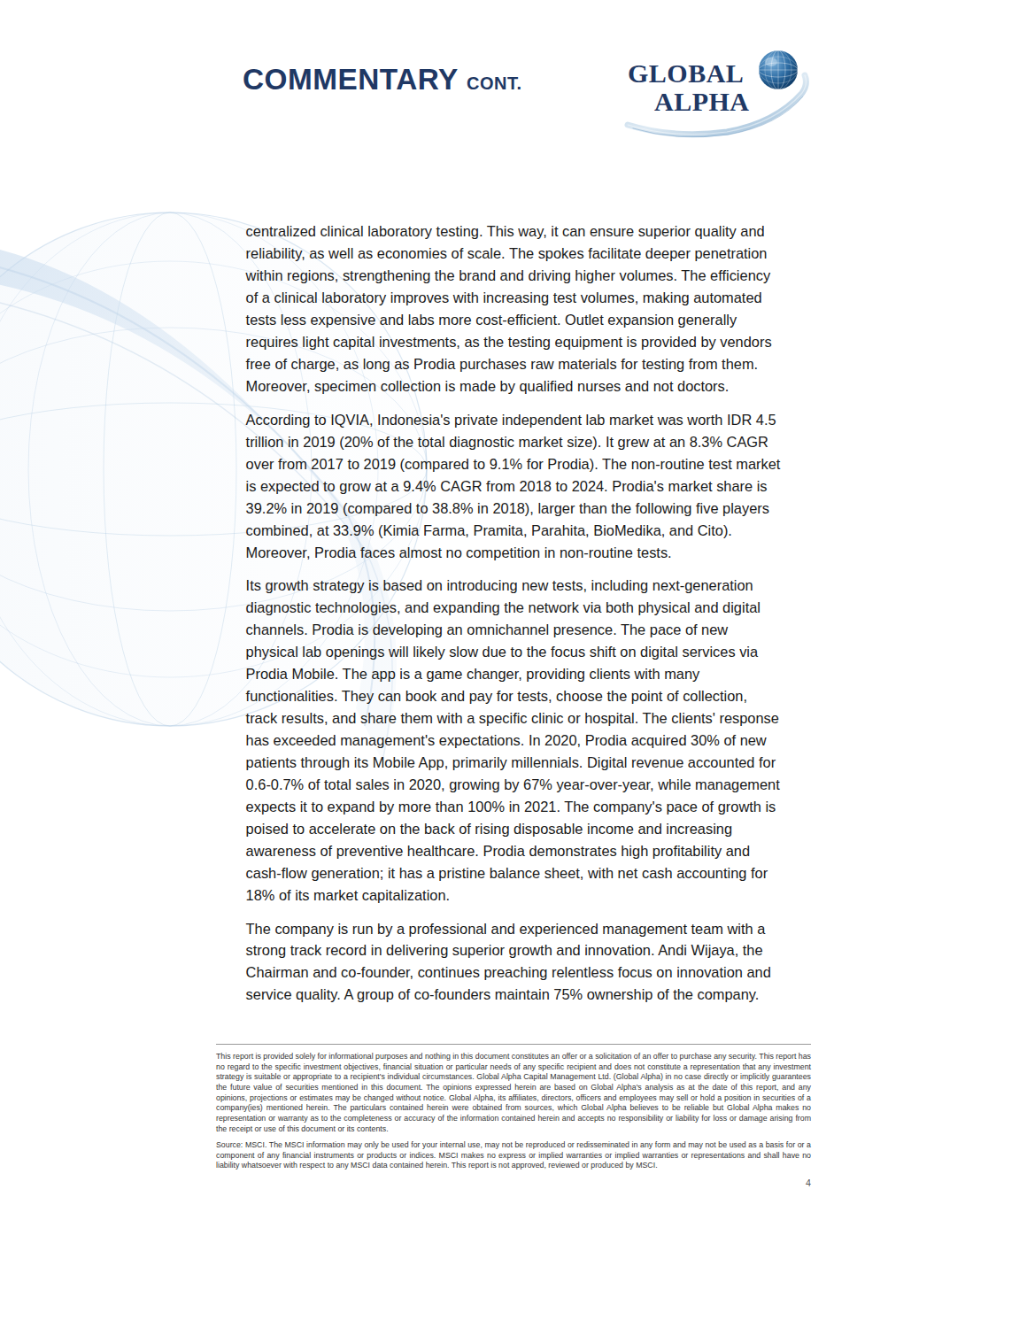COMMENTARY CONT.
GLOBAL ALPHA
centralized clinical laboratory testing. This way, it can ensure superior quality and reliability, as well as economies of scale. The spokes facilitate deeper penetration within regions, strengthening the brand and driving higher volumes. The efficiency of a clinical laboratory improves with increasing test volumes, making automated tests less expensive and labs more cost-efficient. Outlet expansion generally requires light capital investments, as the testing equipment is provided by vendors free of charge, as long as Prodia purchases raw materials for testing from them. Moreover, specimen collection is made by qualified nurses and not doctors.
According to IQVIA, Indonesia's private independent lab market was worth IDR 4.5 trillion in 2019 (20% of the total diagnostic market size). It grew at an 8.3% CAGR over from 2017 to 2019 (compared to 9.1% for Prodia). The non-routine test market is expected to grow at a 9.4% CAGR from 2018 to 2024. Prodia's market share is 39.2% in 2019 (compared to 38.8% in 2018), larger than the following five players combined, at 33.9% (Kimia Farma, Pramita, Parahita, BioMedika, and Cito). Moreover, Prodia faces almost no competition in non-routine tests.
Its growth strategy is based on introducing new tests, including next-generation diagnostic technologies, and expanding the network via both physical and digital channels. Prodia is developing an omnichannel presence. The pace of new physical lab openings will likely slow due to the focus shift on digital services via Prodia Mobile. The app is a game changer, providing clients with many functionalities. They can book and pay for tests, choose the point of collection, track results, and share them with a specific clinic or hospital. The clients' response has exceeded management's expectations. In 2020, Prodia acquired 30% of new patients through its Mobile App, primarily millennials. Digital revenue accounted for 0.6-0.7% of total sales in 2020, growing by 67% year-over-year, while management expects it to expand by more than 100% in 2021. The company's pace of growth is poised to accelerate on the back of rising disposable income and increasing awareness of preventive healthcare. Prodia demonstrates high profitability and cash-flow generation; it has a pristine balance sheet, with net cash accounting for 18% of its market capitalization.
The company is run by a professional and experienced management team with a strong track record in delivering superior growth and innovation. Andi Wijaya, the Chairman and co-founder, continues preaching relentless focus on innovation and service quality. A group of co-founders maintain 75% ownership of the company.
This report is provided solely for informational purposes and nothing in this document constitutes an offer or a solicitation of an offer to purchase any security. This report has no regard to the specific investment objectives, financial situation or particular needs of any specific recipient and does not constitute a representation that any investment strategy is suitable or appropriate to a recipient's individual circumstances. Global Alpha Capital Management Ltd. (Global Alpha) in no case directly or implicitly guarantees the future value of securities mentioned in this document. The opinions expressed herein are based on Global Alpha's analysis as at the date of this report, and any opinions, projections or estimates may be changed without notice. Global Alpha, its affiliates, directors, officers and employees may sell or hold a position in securities of a company(ies) mentioned herein. The particulars contained herein were obtained from sources, which Global Alpha believes to be reliable but Global Alpha makes no representation or warranty as to the completeness or accuracy of the information contained herein and accepts no responsibility or liability for loss or damage arising from the receipt or use of this document or its contents.
Source: MSCI. The MSCI information may only be used for your internal use, may not be reproduced or redisseminated in any form and may not be used as a basis for or a component of any financial instruments or products or indices. MSCI makes no express or implied warranties or implied warranties or representations and shall have no liability whatsoever with respect to any MSCI data contained herein. This report is not approved, reviewed or produced by MSCI.
4